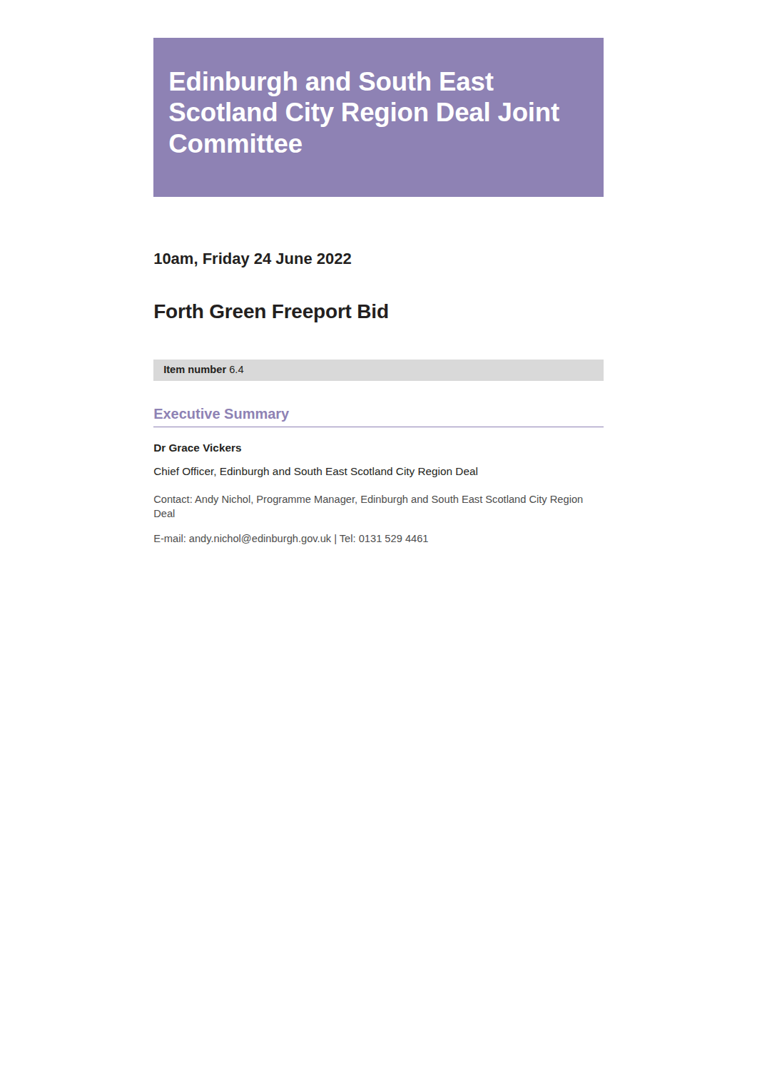Edinburgh and South East Scotland City Region Deal Joint Committee
10am, Friday 24 June 2022
Forth Green Freeport Bid
Item number 6.4
Executive Summary
Dr Grace Vickers
Chief Officer, Edinburgh and South East Scotland City Region Deal
Contact: Andy Nichol, Programme Manager, Edinburgh and South East Scotland City Region Deal
E-mail: andy.nichol@edinburgh.gov.uk | Tel: 0131 529 4461